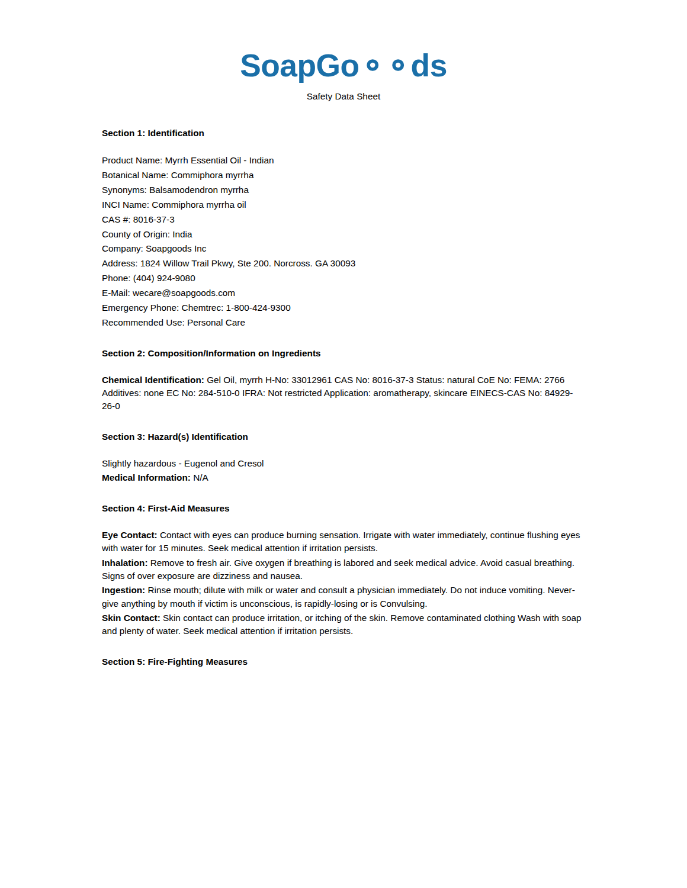SoapGo⚬⚬ds
Safety Data Sheet
Section 1: Identification
Product Name: Myrrh Essential Oil - Indian
Botanical Name: Commiphora myrrha
Synonyms: Balsamodendron myrrha
INCI Name: Commiphora myrrha oil
CAS #: 8016-37-3
County of Origin: India
Company: Soapgoods Inc
Address: 1824 Willow Trail Pkwy, Ste 200. Norcross. GA 30093
Phone: (404) 924-9080
E-Mail: wecare@soapgoods.com
Emergency Phone: Chemtrec: 1-800-424-9300
Recommended Use: Personal Care
Section 2: Composition/Information on Ingredients
Chemical Identification: Gel Oil, myrrh H-No: 33012961 CAS No: 8016-37-3 Status: natural CoE No: FEMA: 2766 Additives: none EC No: 284-510-0 IFRA: Not restricted Application: aromatherapy, skincare EINECS-CAS No: 84929-26-0
Section 3: Hazard(s) Identification
Slightly hazardous - Eugenol and Cresol
Medical Information: N/A
Section 4: First-Aid Measures
Eye Contact: Contact with eyes can produce burning sensation. Irrigate with water immediately, continue flushing eyes with water for 15 minutes. Seek medical attention if irritation persists.
Inhalation: Remove to fresh air. Give oxygen if breathing is labored and seek medical advice. Avoid casual breathing. Signs of over exposure are dizziness and nausea.
Ingestion: Rinse mouth; dilute with milk or water and consult a physician immediately. Do not induce vomiting. Never-give anything by mouth if victim is unconscious, is rapidly-losing or is Convulsing.
Skin Contact: Skin contact can produce irritation, or itching of the skin. Remove contaminated clothing Wash with soap and plenty of water. Seek medical attention if irritation persists.
Section 5: Fire-Fighting Measures